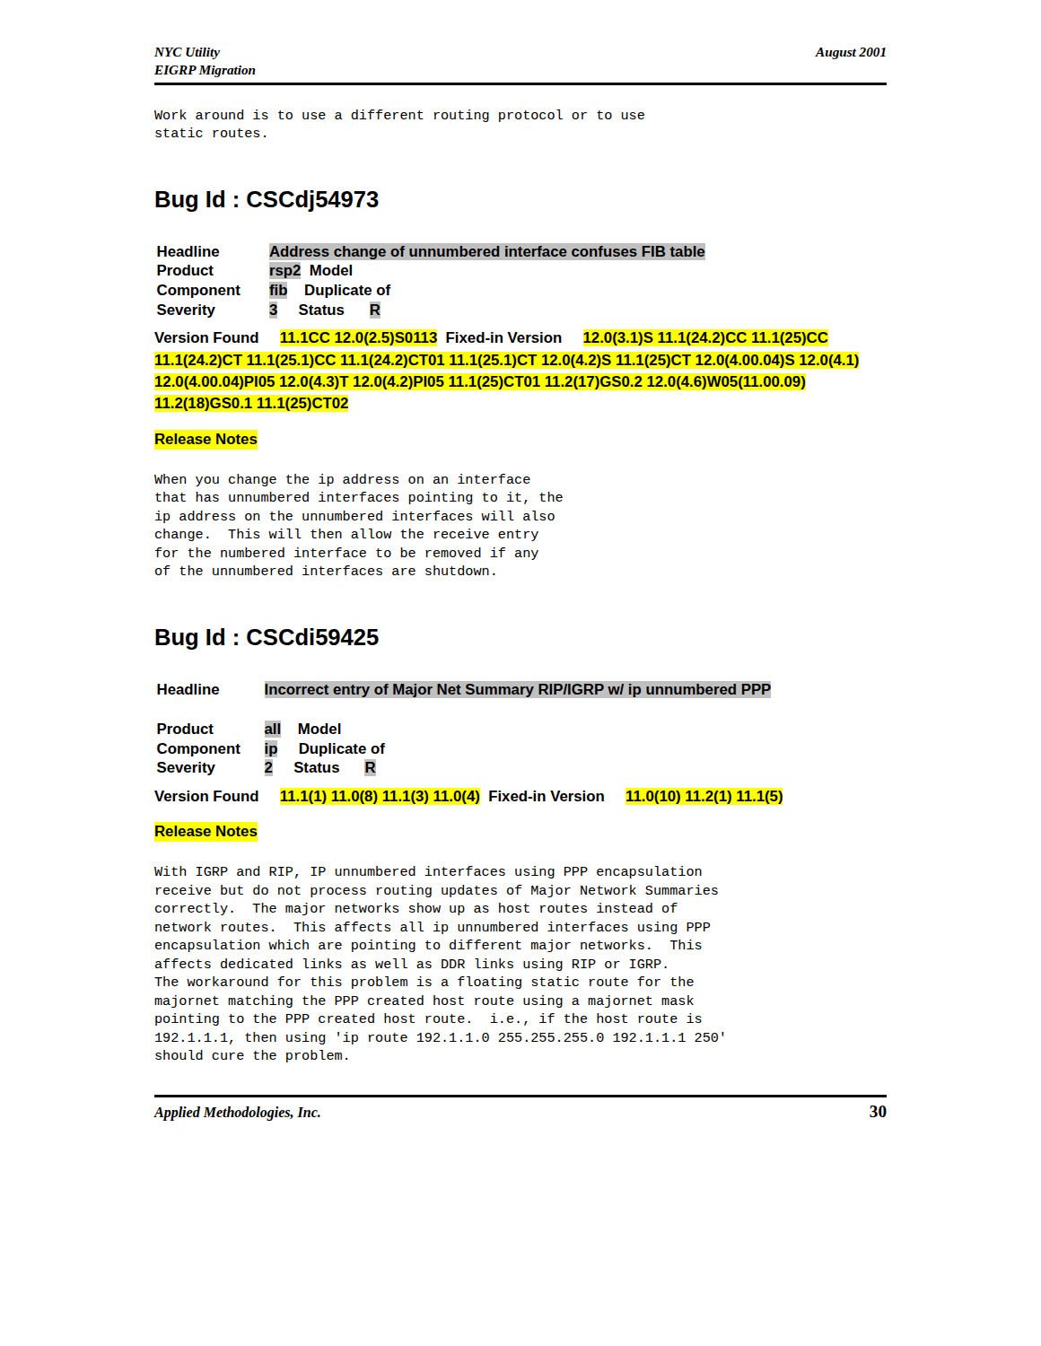NYC Utility
EIGRP Migration
August 2001
Work around is to use a different routing protocol or to use
static routes.
Bug Id : CSCdj54973
| Headline | Address change of unnumbered interface confuses FIB table |
| Product | rsp2 Model |
| Component | fib Duplicate of |
| Severity | 3 Status R |
Version Found 11.1CC 12.0(2.5)S0113 Fixed-in Version 12.0(3.1)S 11.1(24.2)CC 11.1(25)CC 11.1(24.2)CT 11.1(25.1)CC 11.1(24.2)CT01 11.1(25.1)CT 12.0(4.2)S 11.1(25)CT 12.0(4.00.04)S 12.0(4.1) 12.0(4.00.04)PI05 12.0(4.3)T 12.0(4.2)PI05 11.1(25)CT01 11.2(17)GS0.2 12.0(4.6)W05(11.00.09) 11.2(18)GS0.1 11.1(25)CT02
Release Notes
When you change the ip address on an interface
that has unnumbered interfaces pointing to it, the
ip address on the unnumbered interfaces will also
change.  This will then allow the receive entry
for the numbered interface to be removed if any
of the unnumbered interfaces are shutdown.
Bug Id : CSCdi59425
| Headline | Incorrect entry of Major Net Summary RIP/IGRP w/ ip unnumbered PPP |
| Product | all Model |
| Component | ip Duplicate of |
| Severity | 2 Status R |
Version Found 11.1(1) 11.0(8) 11.1(3) 11.0(4) Fixed-in Version 11.0(10) 11.2(1) 11.1(5)
Release Notes
With IGRP and RIP, IP unnumbered interfaces using PPP encapsulation
receive but do not process routing updates of Major Network Summaries
correctly.  The major networks show up as host routes instead of
network routes.  This affects all ip unnumbered interfaces using PPP
encapsulation which are pointing to different major networks.  This
affects dedicated links as well as DDR links using RIP or IGRP.
The workaround for this problem is a floating static route for the
majornet matching the PPP created host route using a majornet mask
pointing to the PPP created host route.  i.e., if the host route is
192.1.1.1, then using 'ip route 192.1.1.0 255.255.255.0 192.1.1.1 250'
should cure the problem.
Applied Methodologies, Inc.
30